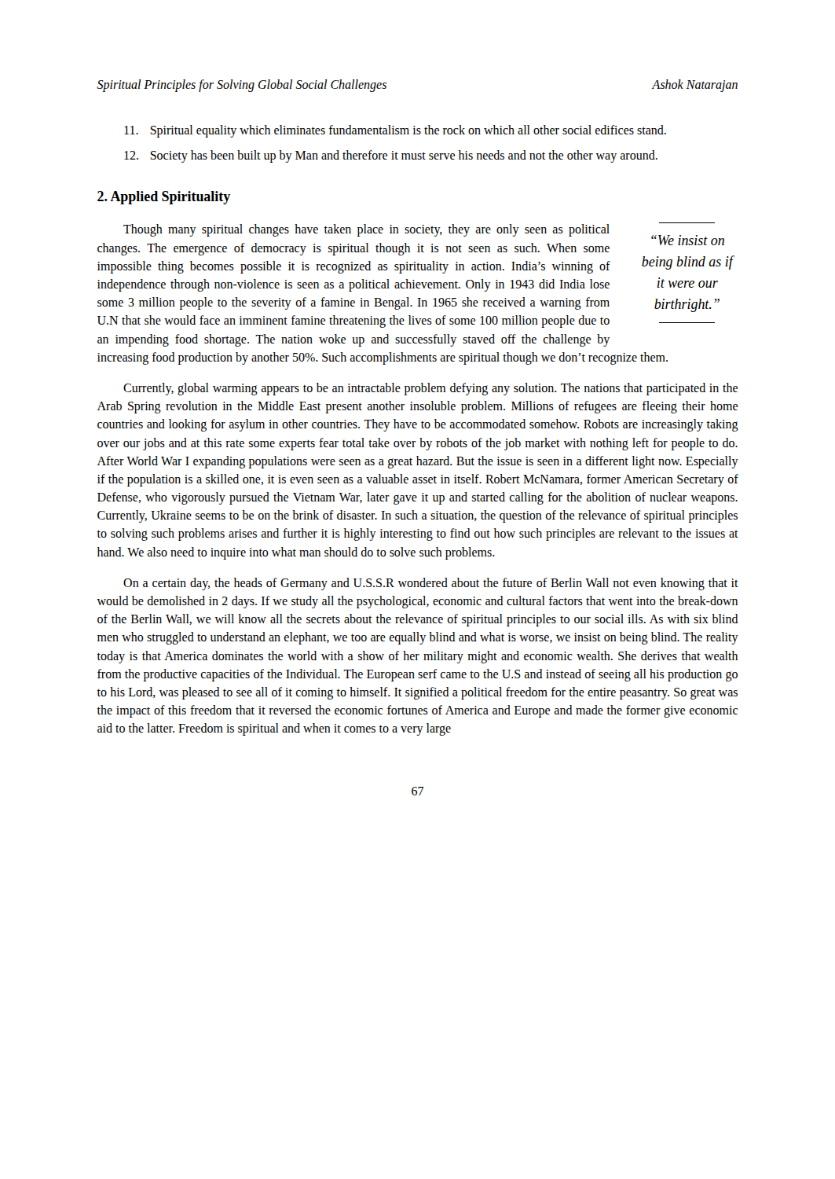Spiritual Principles for Solving Global Social Challenges Ashok Natarajan
11. Spiritual equality which eliminates fundamentalism is the rock on which all other social edifices stand.
12. Society has been built up by Man and therefore it must serve his needs and not the other way around.
2. Applied Spirituality
“We insist on being blind as if it were our birthright.”
Though many spiritual changes have taken place in society, they are only seen as political changes. The emergence of democracy is spiritual though it is not seen as such. When some impossible thing becomes possible it is recognized as spirituality in action. India’s winning of independence through non-violence is seen as a political achievement. Only in 1943 did India lose some 3 million people to the severity of a famine in Bengal. In 1965 she received a warning from U.N that she would face an imminent famine threatening the lives of some 100 million people due to an impending food shortage. The nation woke up and successfully staved off the challenge by increasing food production by another 50%. Such accomplishments are spiritual though we don’t recognize them.
Currently, global warming appears to be an intractable problem defying any solution. The nations that participated in the Arab Spring revolution in the Middle East present another insoluble problem. Millions of refugees are fleeing their home countries and looking for asylum in other countries. They have to be accommodated somehow. Robots are increasingly taking over our jobs and at this rate some experts fear total take over by robots of the job market with nothing left for people to do. After World War I expanding populations were seen as a great hazard. But the issue is seen in a different light now. Especially if the population is a skilled one, it is even seen as a valuable asset in itself. Robert McNamara, former American Secretary of Defense, who vigorously pursued the Vietnam War, later gave it up and started calling for the abolition of nuclear weapons. Currently, Ukraine seems to be on the brink of disaster. In such a situation, the question of the relevance of spiritual principles to solving such problems arises and further it is highly interesting to find out how such principles are relevant to the issues at hand. We also need to inquire into what man should do to solve such problems.
On a certain day, the heads of Germany and U.S.S.R wondered about the future of Berlin Wall not even knowing that it would be demolished in 2 days. If we study all the psychological, economic and cultural factors that went into the break-down of the Berlin Wall, we will know all the secrets about the relevance of spiritual principles to our social ills. As with six blind men who struggled to understand an elephant, we too are equally blind and what is worse, we insist on being blind. The reality today is that America dominates the world with a show of her military might and economic wealth. She derives that wealth from the productive capacities of the Individual. The European serf came to the U.S and instead of seeing all his production go to his Lord, was pleased to see all of it coming to himself. It signified a political freedom for the entire peasantry. So great was the impact of this freedom that it reversed the economic fortunes of America and Europe and made the former give economic aid to the latter. Freedom is spiritual and when it comes to a very large
67